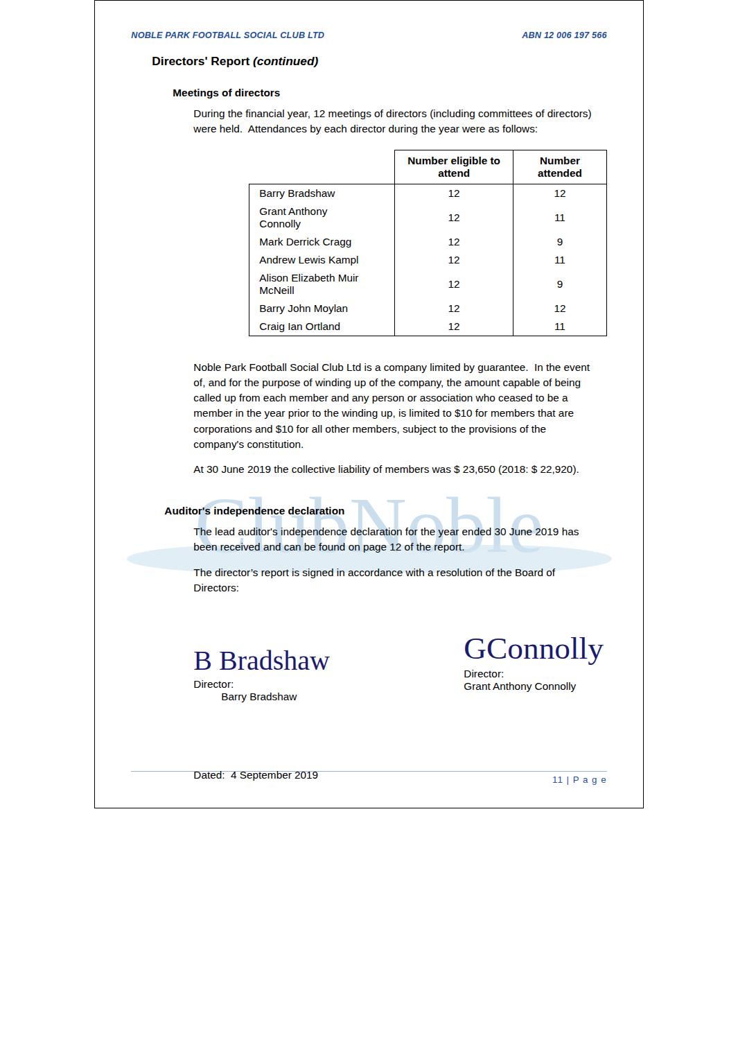NOBLE PARK FOOTBALL SOCIAL CLUB LTD
ABN 12 006 197 566
ClubNoble
Directors' Report (continued)
Meetings of directors
During the financial year, 12 meetings of directors (including committees of directors) were held. Attendances by each director during the year were as follows:
| | Number eligible to attend | Number attended |
| --- | --- | --- |
| Barry Bradshaw | 12 | 12 |
| Grant Anthony Connolly | 12 | 11 |
| Mark Derrick Cragg | 12 | 9 |
| Andrew Lewis Kampl | 12 | 11 |
| Alison Elizabeth Muir McNeill | 12 | 9 |
| Barry John Moylan | 12 | 12 |
| Craig Ian Ortland | 12 | 11 |
Noble Park Football Social Club Ltd is a company limited by guarantee. In the event of, and for the purpose of winding up of the company, the amount capable of being called up from each member and any person or association who ceased to be a member in the year prior to the winding up, is limited to $10 for members that are corporations and $10 for all other members, subject to the provisions of the company's constitution.
At 30 June 2019 the collective liability of members was $ 23,650 (2018: $ 22,920).
Auditor's independence declaration
The lead auditor's independence declaration for the year ended 30 June 2019 has been received and can be found on page 12 of the report.
The director’s report is signed in accordance with a resolution of the Board of Directors:
B Bradshaw
Director:
Barry Bradshaw
GConnolly
Director:
Grant Anthony Connolly
Dated: 4 September 2019
11 | P a g e